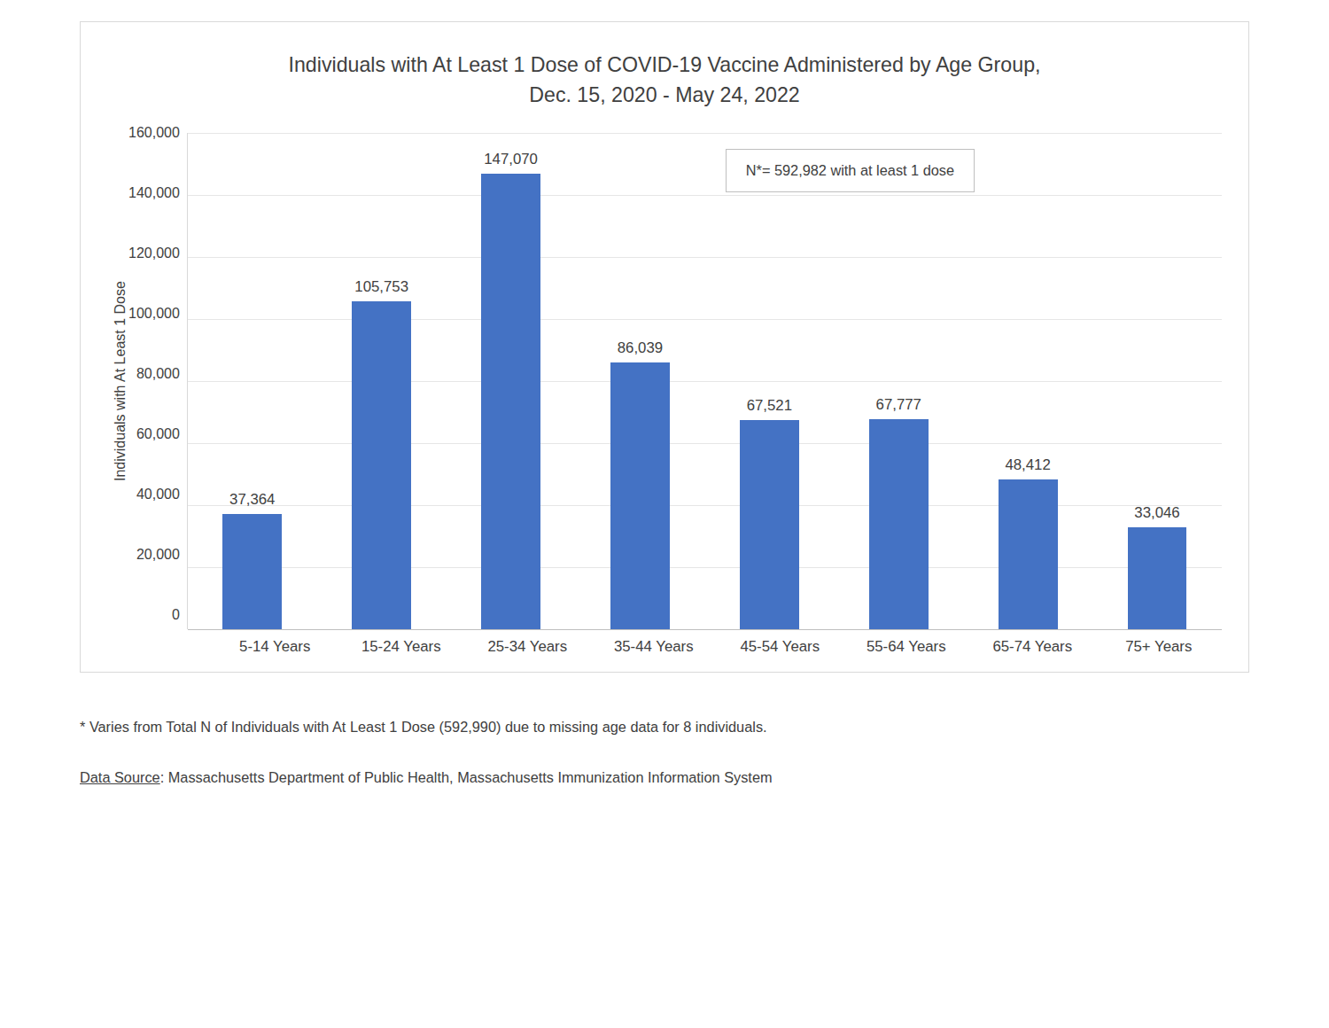Individuals with At Least 1 Dose of COVID-19 Vaccine Administered by Age Group,
Dec. 15, 2020 - May 24, 2022
Individuals with At Least 1 Dose
160,000 140,000 120,000 100,000 80,000 60,000 40,000 20,000 0
N*= 592,982 with at least 1 dose
37,364
105,753
147,070
86,039
67,521
67,777
48,412
33,046
5-14 Years 15-24 Years 25-34 Years 35-44 Years 45-54 Years 55-64 Years 65-74 Years 75+ Years
* Varies from Total N of Individuals with At Least 1 Dose (592,990) due to missing age data for 8 individuals.
Data Source: Massachusetts Department of Public Health, Massachusetts Immunization Information System